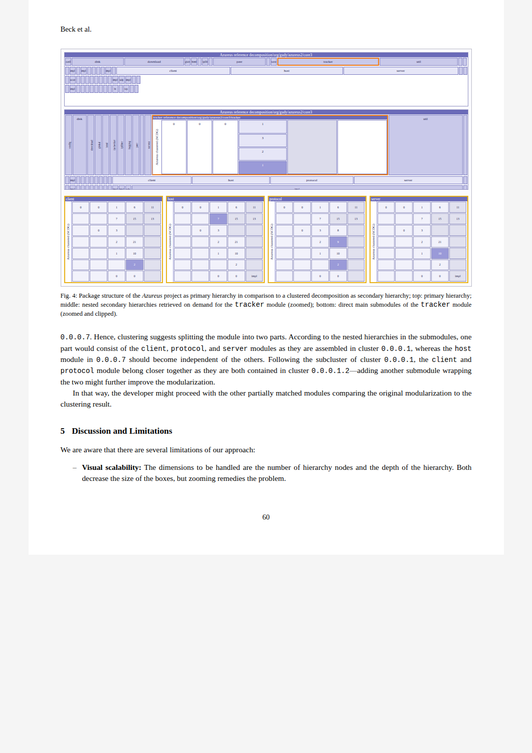Beck et al.
Azureus reference decomposition/org/gudy/azureus2/core3
config
disk
download
global
html
ipfilter
peer
torrent
tracker
util
impl
impl
impl
client
host
server
access
impl
udp
impl
impl
bt
tcp
Azureus reference decomposition/org/gudy/azureus2/core3
config
disk
download
global
html
ipchecker
ipfilter
logging
peer
torrent
tracker reference decomposition/org/gudy/azureus2/core3/tracker
Azureus clustered (SCDG)
0
0
0
1
3
2
1
util
impl
client
host
protocol
server
impl
impl
impl
udp
impl
bt
dht
tcp
client
Azureus clustered (SCDG)
0
0
1
6
11
7
15
13
0
3
2
21
1
10
2
0
0
host
Azureus clustered (SCDG)
0
0
1
6
11
7
15
13
0
3
2
21
1
10
2
0
0
impl
protocol
Azureus clustered (SCDG)
0
0
1
6
11
7
15
13
0
3
8
2
9
1
10
2
0
0
server
Azureus clustered (SCDG)
0
0
1
6
11
7
15
13
0
3
2
21
1
10
2
0
0
impl
Fig. 4: Package structure of the Azureus project as primary hierarchy in comparison to a clustered decomposition as secondary hierarchy; top: primary hierarchy; middle: nested secondary hierarchies retrieved on demand for the tracker module (zoomed); bottom: direct main submodules of the tracker module (zoomed and clipped).
0.0.0.7. Hence, clustering suggests splitting the module into two parts. According to the nested hierarchies in the submodules, one part would consist of the client, protocol, and server modules as they are assembled in cluster 0.0.0.1, whereas the host module in 0.0.0.7 should become independent of the others. Following the subcluster of cluster 0.0.0.1, the client and protocol module belong closer together as they are both contained in cluster 0.0.0.1.2—adding another submodule wrapping the two might further improve the modularization.
In that way, the developer might proceed with the other partially matched modules comparing the original modularization to the clustering result.
5 Discussion and Limitations
We are aware that there are several limitations of our approach:
Visual scalability: The dimensions to be handled are the number of hierarchy nodes and the depth of the hierarchy. Both decrease the size of the boxes, but zooming remedies the problem.
60